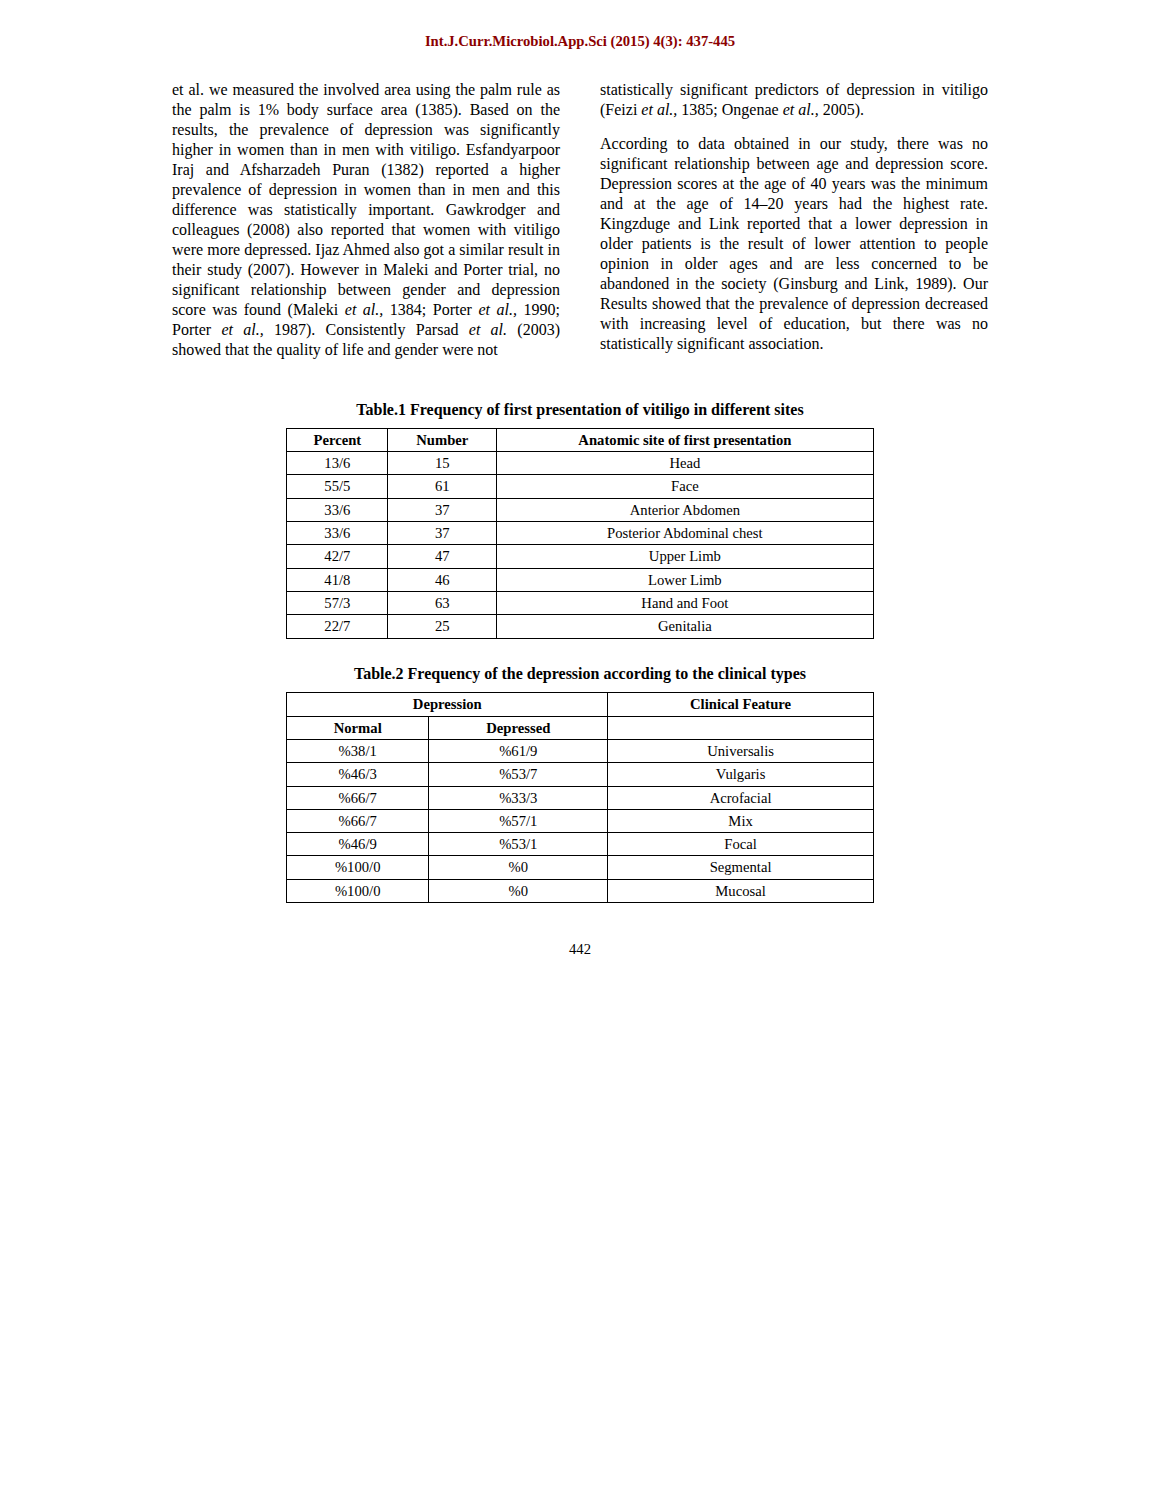Int.J.Curr.Microbiol.App.Sci (2015) 4(3): 437-445
et al. we measured the involved area using the palm rule as the palm is 1% body surface area (1385). Based on the results, the prevalence of depression was significantly higher in women than in men with vitiligo. Esfandyarpoor Iraj and Afsharzadeh Puran (1382) reported a higher prevalence of depression in women than in men and this difference was statistically important. Gawkrodger and colleagues (2008) also reported that women with vitiligo were more depressed. Ijaz Ahmed also got a similar result in their study (2007). However in Maleki and Porter trial, no significant relationship between gender and depression score was found (Maleki et al., 1384; Porter et al., 1990; Porter et al., 1987). Consistently Parsad et al. (2003) showed that the quality of life and gender were not
statistically significant predictors of depression in vitiligo (Feizi et al., 1385; Ongenae et al., 2005).
According to data obtained in our study, there was no significant relationship between age and depression score. Depression scores at the age of 40 years was the minimum and at the age of 14–20 years had the highest rate. Kingzduge and Link reported that a lower depression in older patients is the result of lower attention to people opinion in older ages and are less concerned to be abandoned in the society (Ginsburg and Link, 1989). Our Results showed that the prevalence of depression decreased with increasing level of education, but there was no statistically significant association.
Table.1 Frequency of first presentation of vitiligo in different sites
| Percent | Number | Anatomic site of first presentation |
| --- | --- | --- |
| 13/6 | 15 | Head |
| 55/5 | 61 | Face |
| 33/6 | 37 | Anterior Abdomen |
| 33/6 | 37 | Posterior Abdominal chest |
| 42/7 | 47 | Upper Limb |
| 41/8 | 46 | Lower Limb |
| 57/3 | 63 | Hand and Foot |
| 22/7 | 25 | Genitalia |
Table.2 Frequency of the depression according to the clinical types
| Depression | Clinical Feature |
| --- | --- |
| Normal | Depressed | |
| %38/1 | %61/9 | Universalis |
| %46/3 | %53/7 | Vulgaris |
| %66/7 | %33/3 | Acrofacial |
| %66/7 | %57/1 | Mix |
| %46/9 | %53/1 | Focal |
| %100/0 | %0 | Segmental |
| %100/0 | %0 | Mucosal |
442